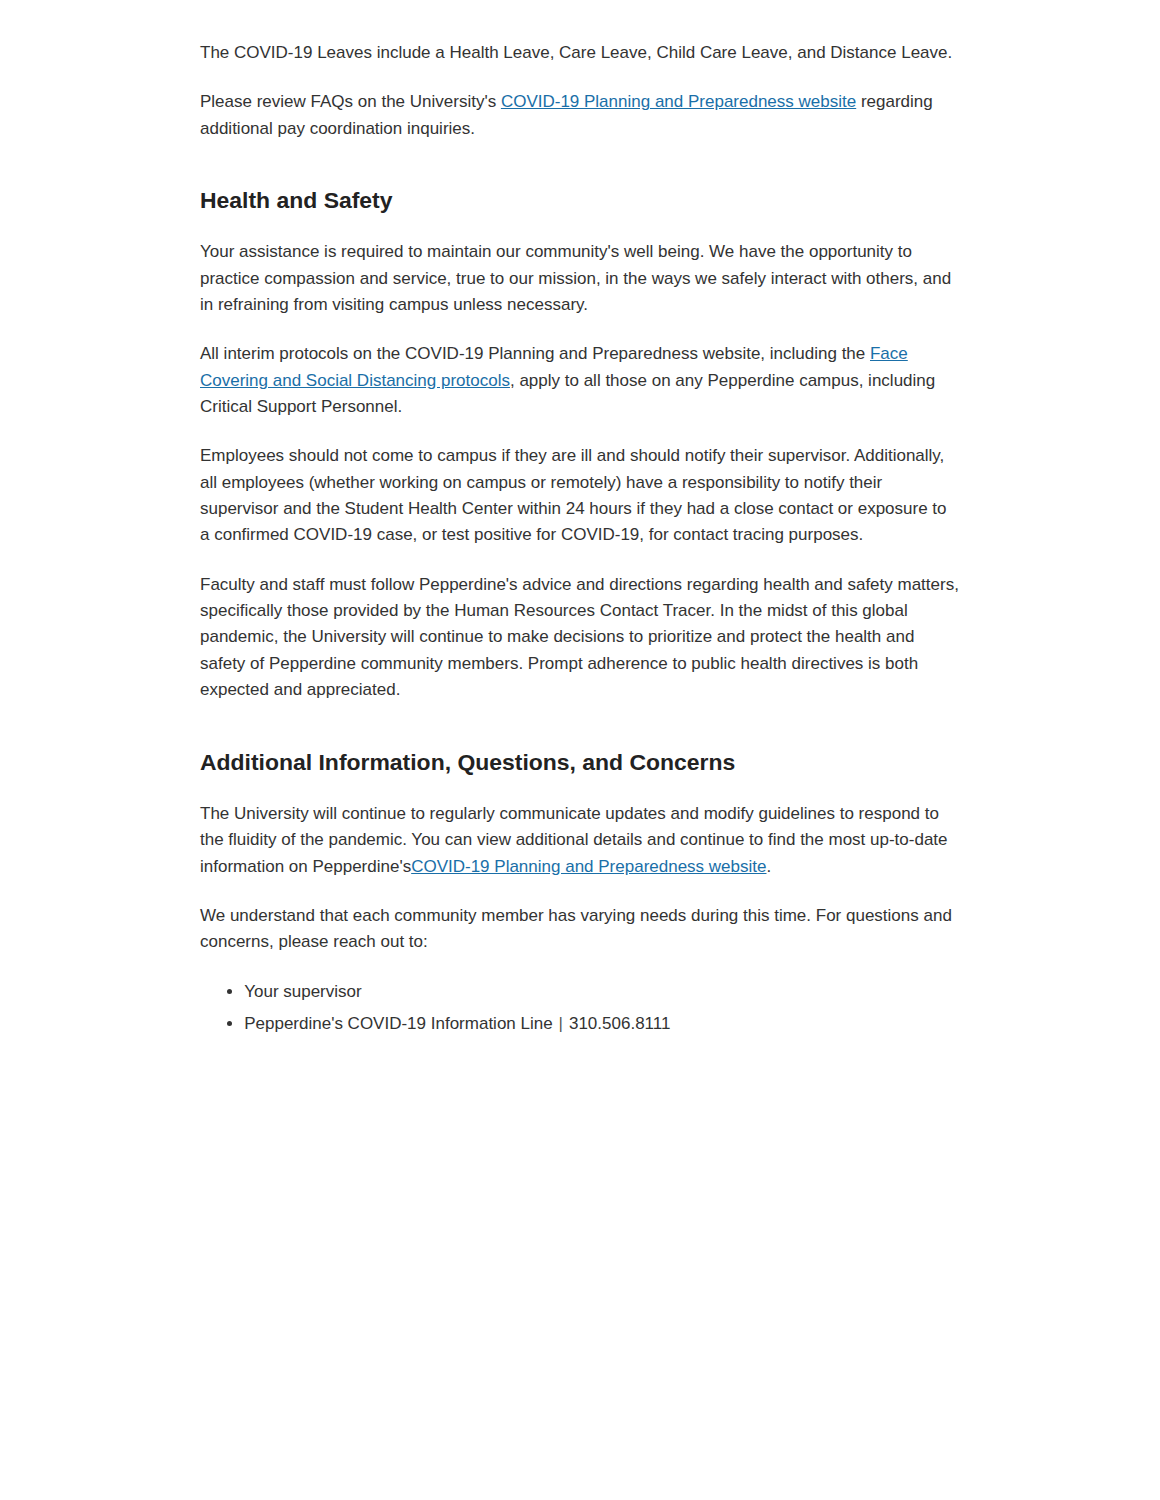The COVID-19 Leaves include a Health Leave, Care Leave, Child Care Leave, and Distance Leave.
Please review FAQs on the University's COVID-19 Planning and Preparedness website regarding additional pay coordination inquiries.
Health and Safety
Your assistance is required to maintain our community's well being. We have the opportunity to practice compassion and service, true to our mission, in the ways we safely interact with others, and in refraining from visiting campus unless necessary.
All interim protocols on the COVID-19 Planning and Preparedness website, including the Face Covering and Social Distancing protocols, apply to all those on any Pepperdine campus, including Critical Support Personnel.
Employees should not come to campus if they are ill and should notify their supervisor. Additionally, all employees (whether working on campus or remotely) have a responsibility to notify their supervisor and the Student Health Center within 24 hours if they had a close contact or exposure to a confirmed COVID-19 case, or test positive for COVID-19, for contact tracing purposes.
Faculty and staff must follow Pepperdine's advice and directions regarding health and safety matters, specifically those provided by the Human Resources Contact Tracer. In the midst of this global pandemic, the University will continue to make decisions to prioritize and protect the health and safety of Pepperdine community members. Prompt adherence to public health directives is both expected and appreciated.
Additional Information, Questions, and Concerns
The University will continue to regularly communicate updates and modify guidelines to respond to the fluidity of the pandemic. You can view additional details and continue to find the most up-to-date information on Pepperdine'sCOVID-19 Planning and Preparedness website.
We understand that each community member has varying needs during this time. For questions and concerns, please reach out to:
Your supervisor
Pepperdine's COVID-19 Information Line|310.506.8111